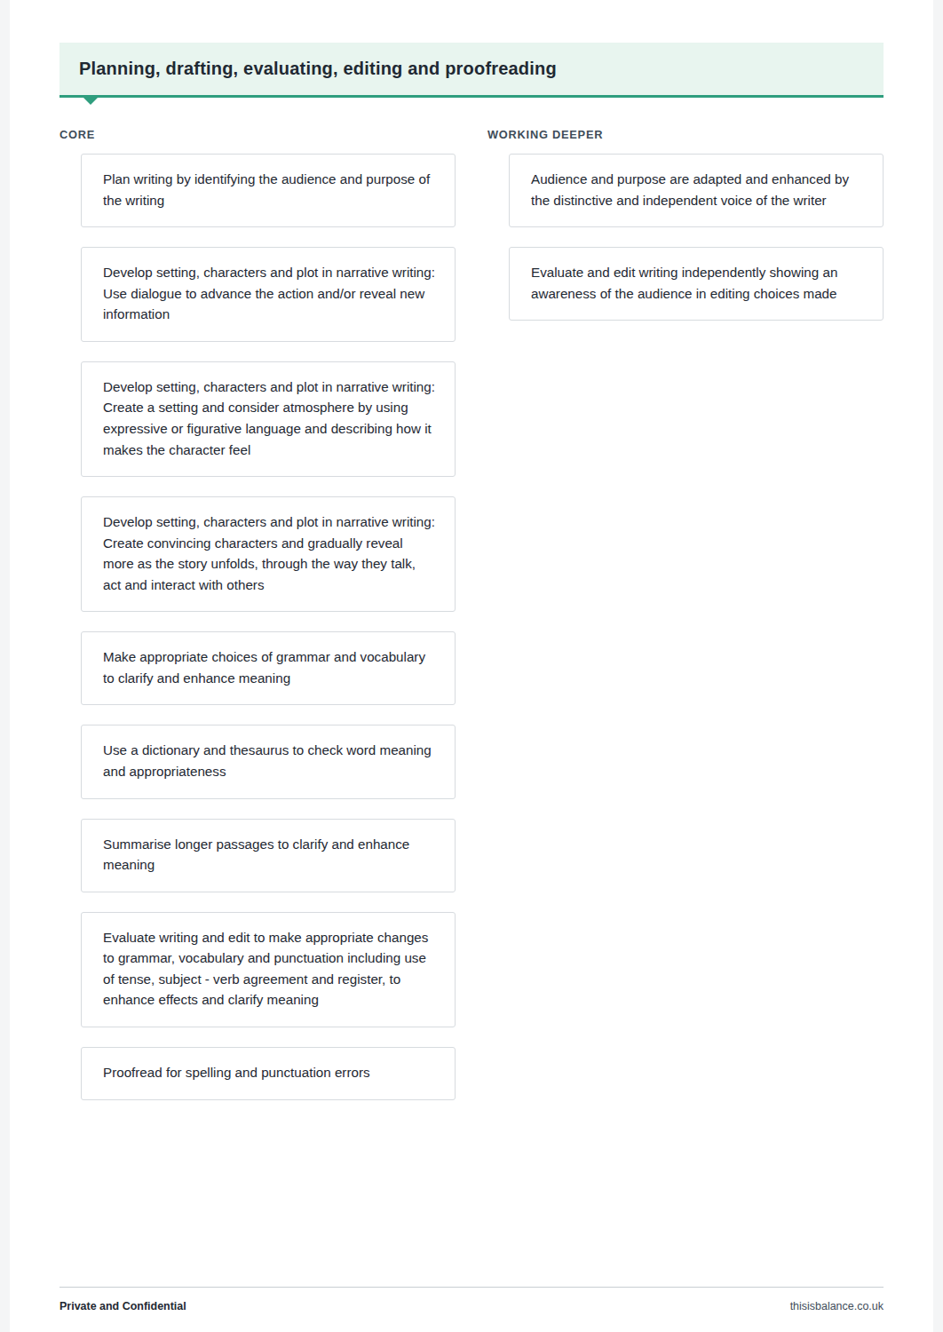Planning, drafting, evaluating, editing and proofreading
Core
Plan writing by identifying the audience and purpose of the writing
Develop setting, characters and plot in narrative writing: Use dialogue to advance the action and/or reveal new information
Develop setting, characters and plot in narrative writing: Create a setting and consider atmosphere by using expressive or figurative language and describing how it makes the character feel
Develop setting, characters and plot in narrative writing: Create convincing characters and gradually reveal more as the story unfolds, through the way they talk, act and interact with others
Make appropriate choices of grammar and vocabulary to clarify and enhance meaning
Use a dictionary and thesaurus to check word meaning and appropriateness
Summarise longer passages to clarify and enhance meaning
Evaluate writing and edit to make appropriate changes to grammar, vocabulary and punctuation including use of tense, subject - verb agreement and register, to enhance effects and clarify meaning
Proofread for spelling and punctuation errors
Working Deeper
Audience and purpose are adapted and enhanced by the distinctive and independent voice of the writer
Evaluate and edit writing independently showing an awareness of the audience in editing choices made
Private and Confidential thisisbalance.co.uk